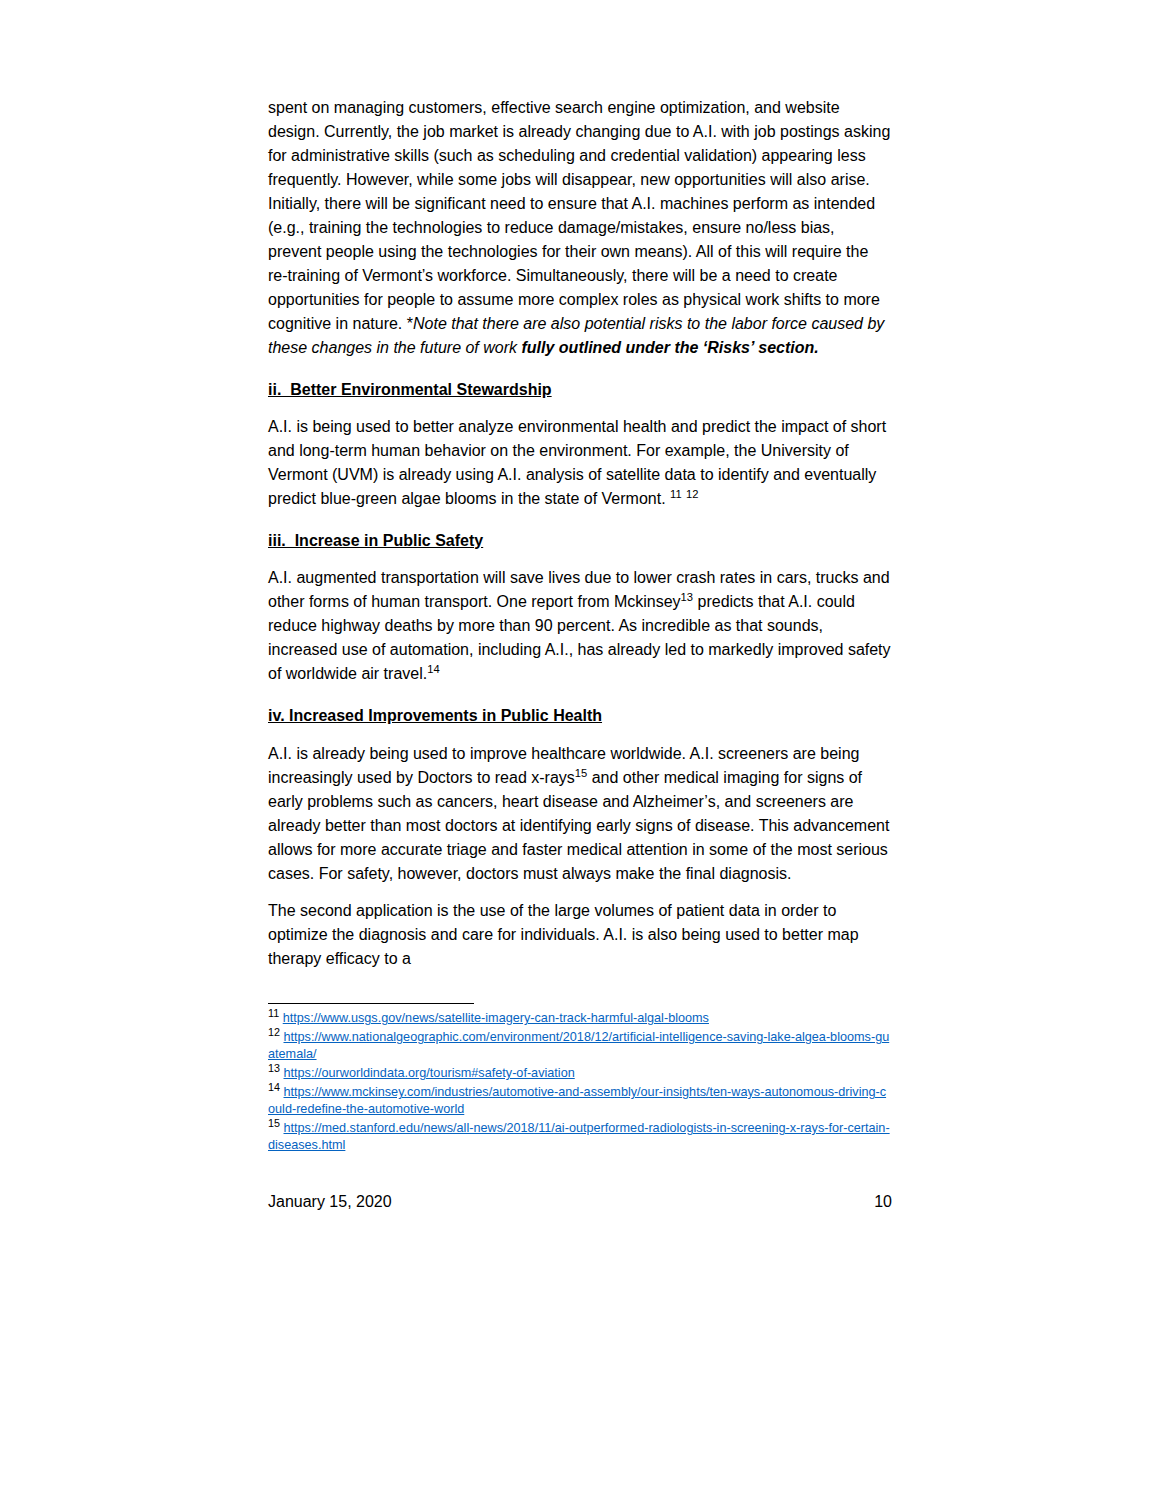spent on managing customers, effective search engine optimization, and website design. Currently, the job market is already changing due to A.I. with job postings asking for administrative skills (such as scheduling and credential validation) appearing less frequently. However, while some jobs will disappear, new opportunities will also arise. Initially, there will be significant need to ensure that A.I. machines perform as intended (e.g., training the technologies to reduce damage/mistakes, ensure no/less bias, prevent people using the technologies for their own means). All of this will require the re-training of Vermont’s workforce. Simultaneously, there will be a need to create opportunities for people to assume more complex roles as physical work shifts to more cognitive in nature. *Note that there are also potential risks to the labor force caused by these changes in the future of work fully outlined under the ‘Risks’ section.
ii. Better Environmental Stewardship
A.I. is being used to better analyze environmental health and predict the impact of short and long-term human behavior on the environment. For example, the University of Vermont (UVM) is already using A.I. analysis of satellite data to identify and eventually predict blue-green algae blooms in the state of Vermont. 11 12
iii. Increase in Public Safety
A.I. augmented transportation will save lives due to lower crash rates in cars, trucks and other forms of human transport. One report from Mckinsey13 predicts that A.I. could reduce highway deaths by more than 90 percent. As incredible as that sounds, increased use of automation, including A.I., has already led to markedly improved safety of worldwide air travel.14
iv. Increased Improvements in Public Health
A.I. is already being used to improve healthcare worldwide. A.I. screeners are being increasingly used by Doctors to read x-rays15 and other medical imaging for signs of early problems such as cancers, heart disease and Alzheimer’s, and screeners are already better than most doctors at identifying early signs of disease. This advancement allows for more accurate triage and faster medical attention in some of the most serious cases. For safety, however, doctors must always make the final diagnosis.
The second application is the use of the large volumes of patient data in order to optimize the diagnosis and care for individuals. A.I. is also being used to better map therapy efficacy to a
11 https://www.usgs.gov/news/satellite-imagery-can-track-harmful-algal-blooms
12 https://www.nationalgeographic.com/environment/2018/12/artificial-intelligence-saving-lake-algea-blooms-guatemala/
13 https://ourworldindata.org/tourism#safety-of-aviation
14 https://www.mckinsey.com/industries/automotive-and-assembly/our-insights/ten-ways-autonomous-driving-could-redefine-the-automotive-world
15 https://med.stanford.edu/news/all-news/2018/11/ai-outperformed-radiologists-in-screening-x-rays-for-certain-diseases.html
January 15, 2020 10